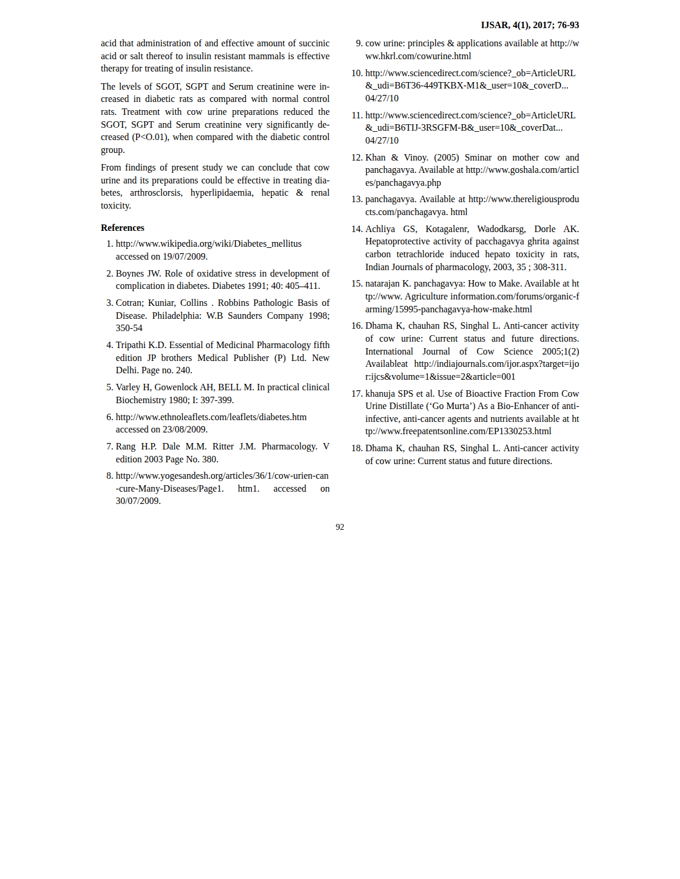IJSAR, 4(1), 2017; 76-93
acid that administration of and effective amount of succinic acid or salt thereof to insulin resistant mammals is effective therapy for treating of insulin resistance.
The levels of SGOT, SGPT and Serum creatinine were increased in diabetic rats as compared with normal control rats. Treatment with cow urine preparations reduced the SGOT, SGPT and Serum creatinine very significantly decreased (P<O.01), when compared with the diabetic control group.
From findings of present study we can conclude that cow urine and its preparations could be effective in treating diabetes, arthrosclorsis, hyperlipidaemia, hepatic & renal toxicity.
References
http://www.wikipedia.org/wiki/Diabetes_mellitus accessed on 19/07/2009.
Boynes JW. Role of oxidative stress in development of complication in diabetes. Diabetes 1991; 40: 405–411.
Cotran; Kuniar, Collins . Robbins Pathologic Basis of Disease. Philadelphia: W.B Saunders Company 1998; 350-54
Tripathi K.D. Essential of Medicinal Pharmacology fifth edition JP brothers Medical Publisher (P) Ltd. New Delhi. Page no. 240.
Varley H, Gowenlock AH, BELL M. In practical clinical Biochemistry 1980; I: 397-399.
http://www.ethnoleaflets.com/leaflets/diabetes.htm accessed on 23/08/2009.
Rang H.P. Dale M.M. Ritter J.M. Pharmacology. V edition 2003 Page No. 380.
http://www.yogesandesh.org/articles/36/1/cow-urien-can-cure-Many-Diseases/Page1. htm1. accessed on 30/07/2009.
cow urine: principles & applications available at http://www.hkrl.com/cowurine.html
http://www.sciencedirect.com/science?_ob=ArticleURL&_udi=B6T36-449TKBX-M1&_user=10&_coverD... 04/27/10
http://www.sciencedirect.com/science?_ob=ArticleURL&_udi=B6TIJ-3RSGFM-B&_user=10&_coverDat... 04/27/10
Khan & Vinoy. (2005) Sminar on mother cow and panchagavya. Available at http://www.goshala.com/articles/panchagavya.php
panchagavya. Available at http://www.thereligiousproducts.com/panchagavya. html
Achliya GS, Kotagalenr, Wadodkarsg, Dorle AK. Hepatoprotective activity of pacchagavya ghrita against carbon tetrachloride induced hepato toxicity in rats, Indian Journals of pharmacology, 2003, 35 ; 308-311.
natarajan K. panchagavya: How to Make. Available at http://www. Agriculture information.com/forums/organic-farming/15995-panchagavya-how-make.html
Dhama K, chauhan RS, Singhal L. Anti-cancer activity of cow urine: Current status and future directions. International Journal of Cow Science 2005;1(2) Availableat http://indiajournals.com/ijor.aspx?target=ijor:ijcs&volume=1&issue=2&article=001
khanuja SPS et al. Use of Bioactive Fraction From Cow Urine Distillate (‘Go Murta’) As a Bio-Enhancer of anti-infective, anti-cancer agents and nutrients available at http://www.freepatentsonline.com/EP1330253.html
Dhama K, chauhan RS, Singhal L. Anti-cancer activity of cow urine: Current status and future directions.
92